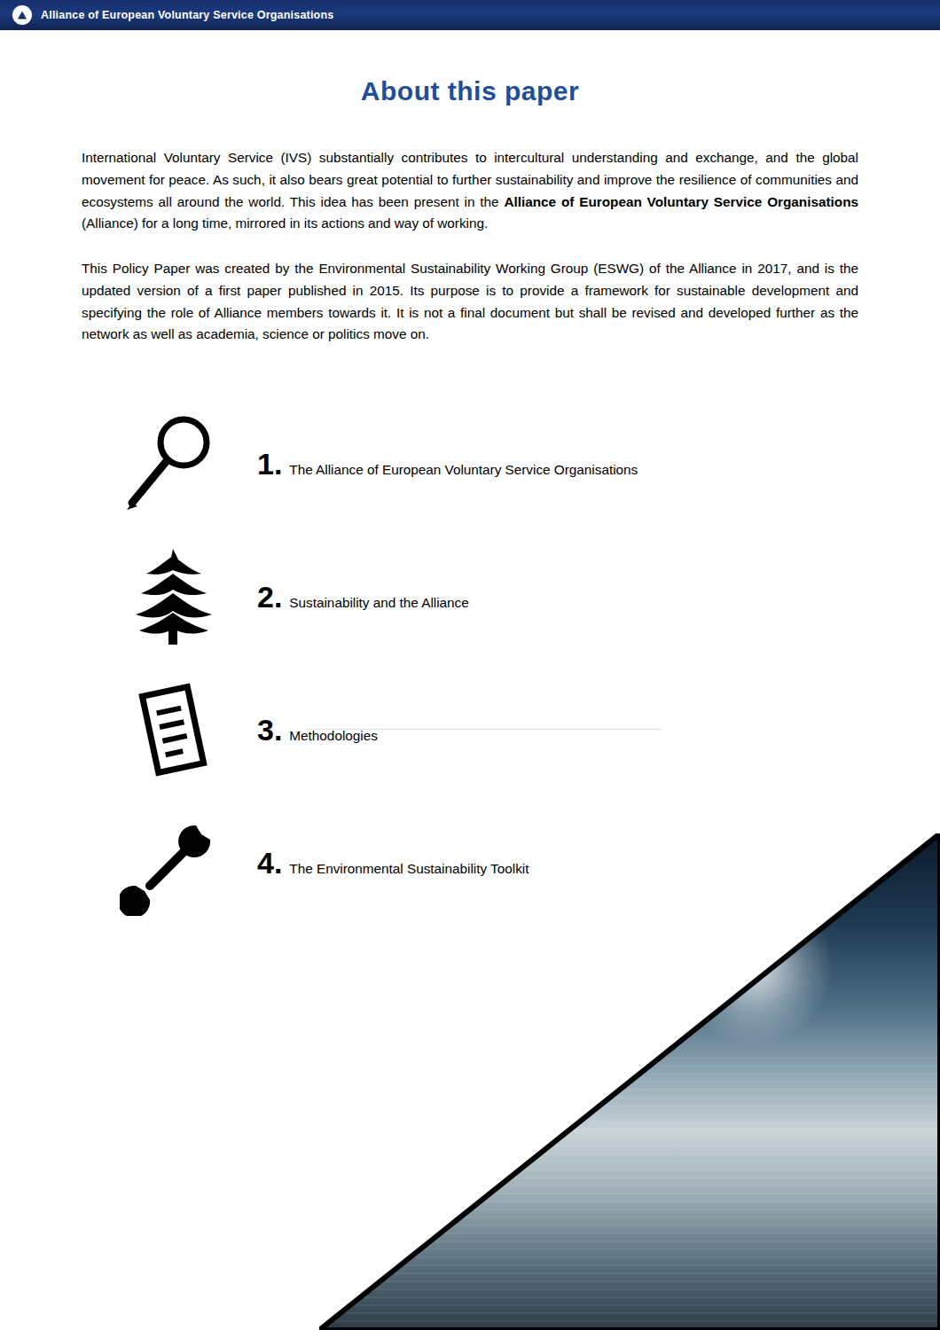Alliance of European Voluntary Service Organisations
About this paper
International Voluntary Service (IVS) substantially contributes to intercultural understanding and exchange, and the global movement for peace. As such, it also bears great potential to further sustainability and improve the resilience of communities and ecosystems all around the world. This idea has been present in the Alliance of European Voluntary Service Organisations (Alliance) for a long time, mirrored in its actions and way of working.
This Policy Paper was created by the Environmental Sustainability Working Group (ESWG) of the Alliance in 2017, and is the updated version of a first paper published in 2015. Its purpose is to provide a framework for sustainable development and specifying the role of Alliance members towards it. It is not a final document but shall be revised and developed further as the network as well as academia, science or politics move on.
1. The Alliance of European Voluntary Service Organisations
2. Sustainability and the Alliance
3. Methodologies
4. The Environmental Sustainability Toolkit